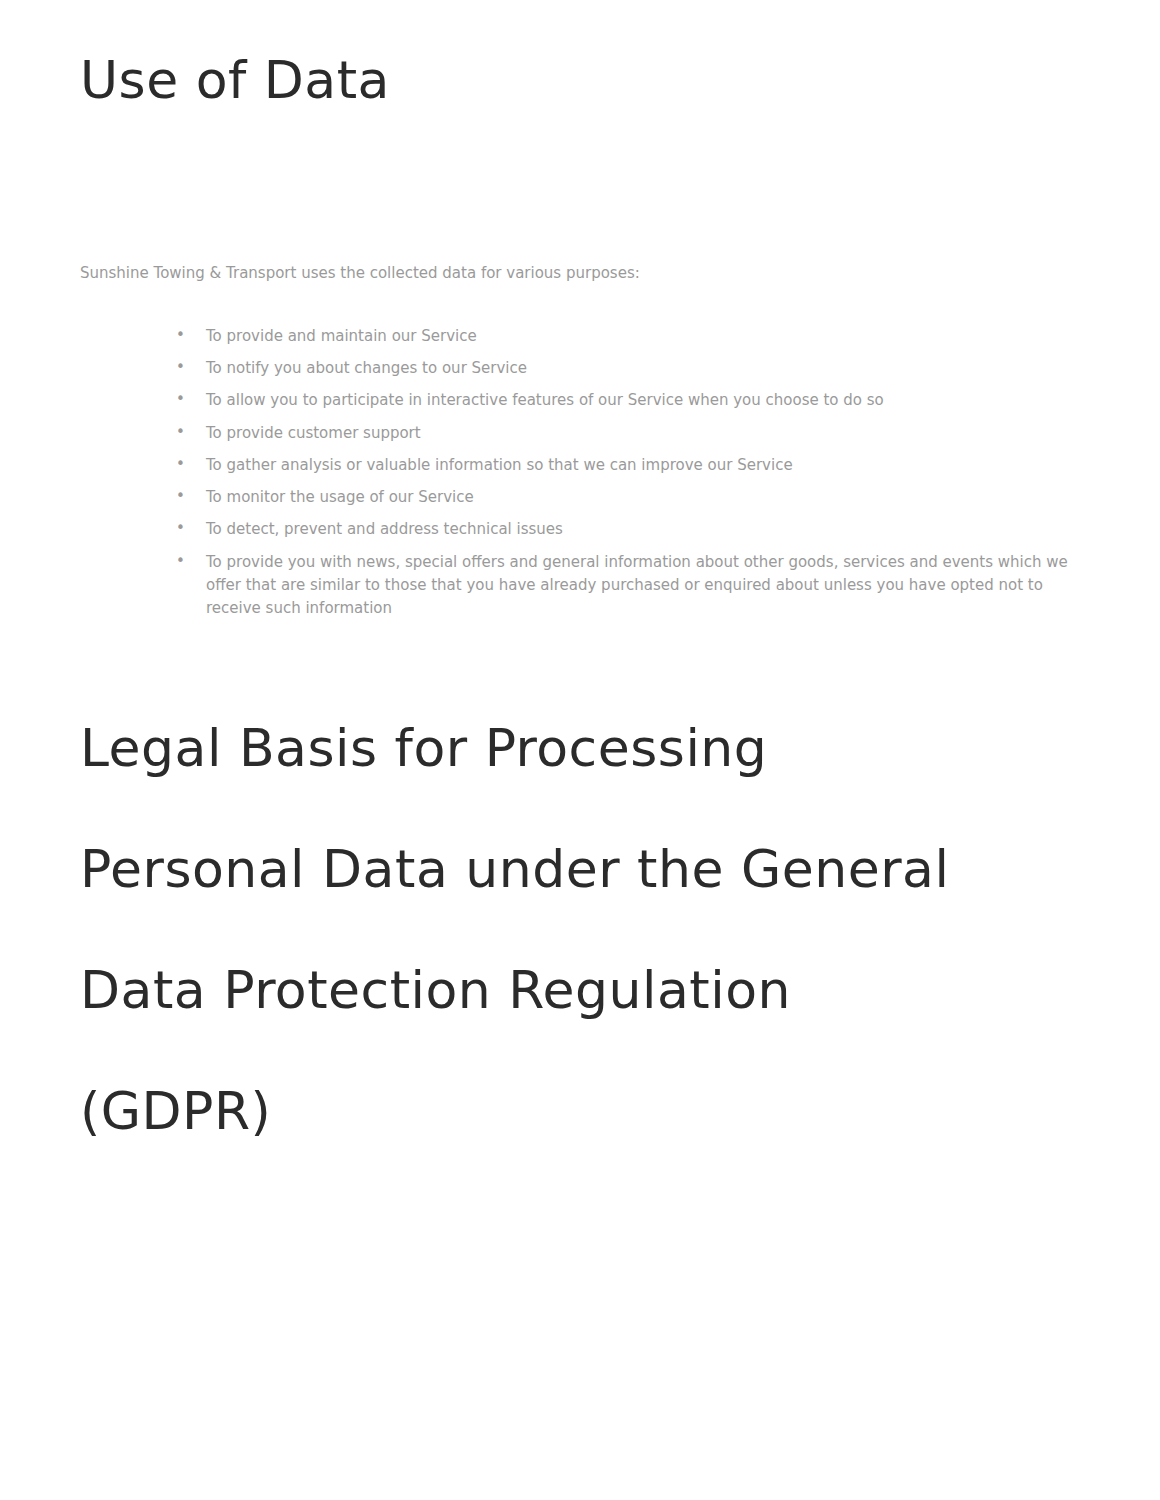Use of Data
Sunshine Towing & Transport uses the collected data for various purposes:
To provide and maintain our Service
To notify you about changes to our Service
To allow you to participate in interactive features of our Service when you choose to do so
To provide customer support
To gather analysis or valuable information so that we can improve our Service
To monitor the usage of our Service
To detect, prevent and address technical issues
To provide you with news, special offers and general information about other goods, services and events which we offer that are similar to those that you have already purchased or enquired about unless you have opted not to receive such information
Legal Basis for Processing Personal Data under the General Data Protection Regulation (GDPR)